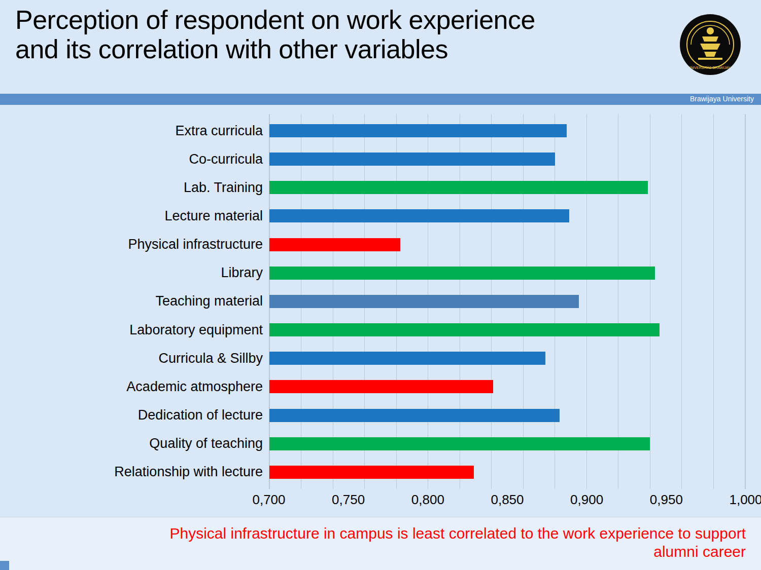Perception of respondent on work experience
and its correlation with other variables
UNIVERSITAS BRAWIJAYA
Brawijaya University
Extra curricula
Co-curricula
Lab. Training
Lecture material
Physical infrastructure
Library
Teaching material
Laboratory equipment
Curricula & Sillby
Academic atmosphere
Dedication of lecture
Quality of teaching
Relationship with lecture
0,700 0,750 0,800 0,850 0,900 0,950 1,000
Physical infrastructure in campus is least correlated to the work experience to support
alumni career